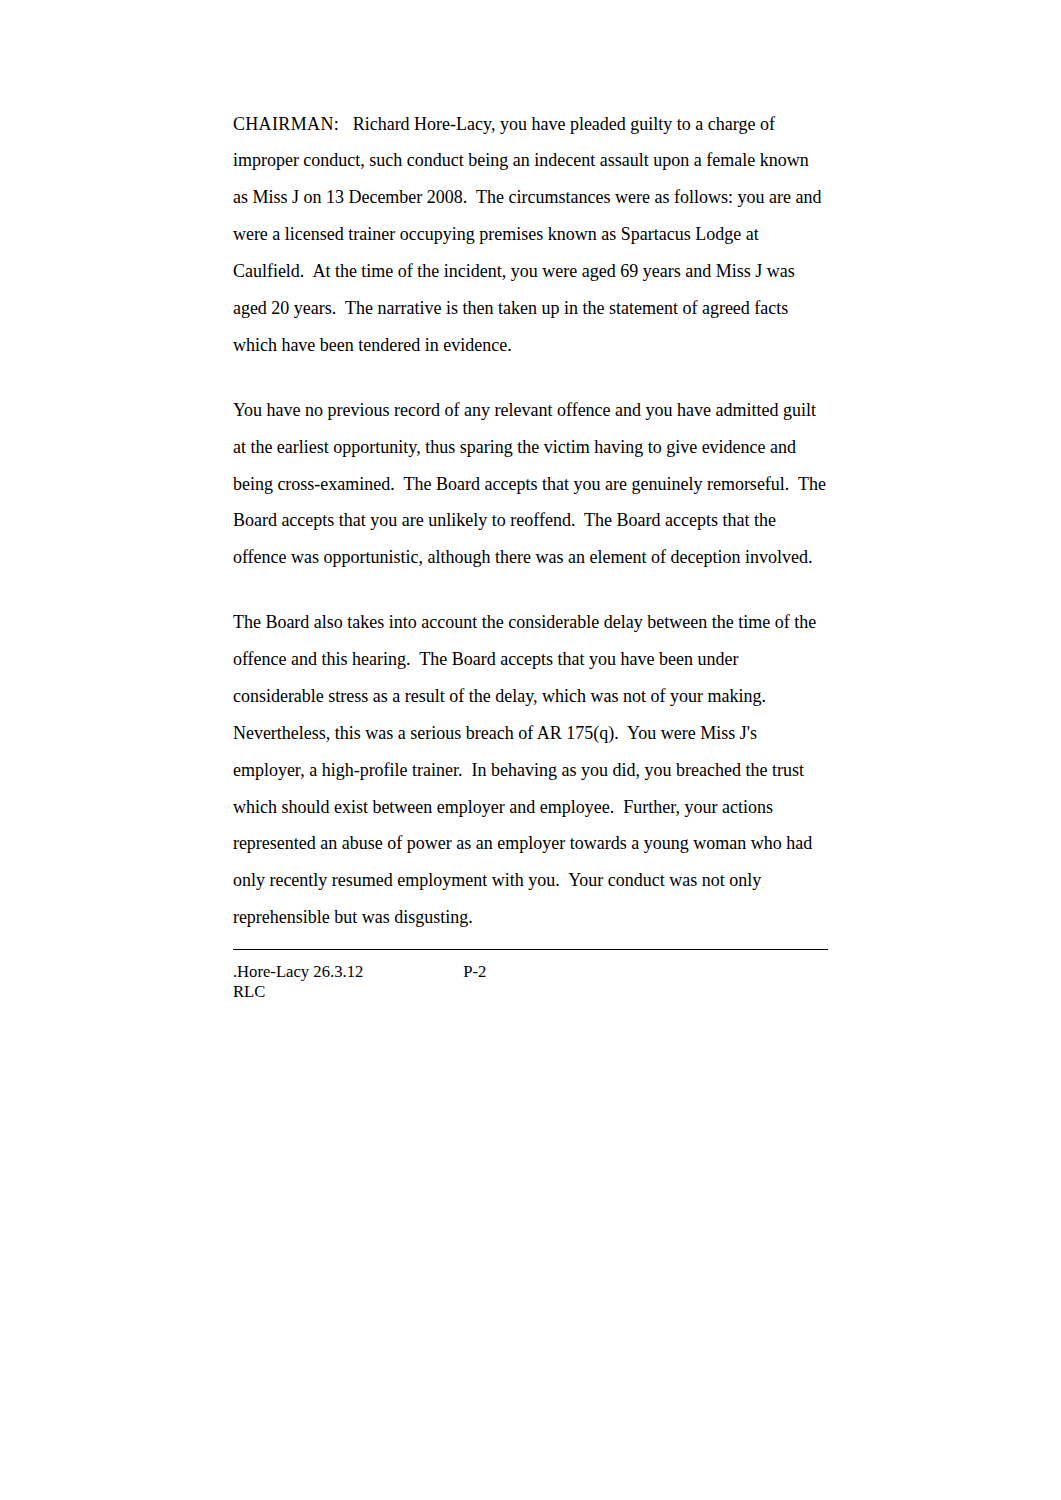CHAIRMAN: Richard Hore-Lacy, you have pleaded guilty to a charge of improper conduct, such conduct being an indecent assault upon a female known as Miss J on 13 December 2008. The circumstances were as follows: you are and were a licensed trainer occupying premises known as Spartacus Lodge at Caulfield. At the time of the incident, you were aged 69 years and Miss J was aged 20 years. The narrative is then taken up in the statement of agreed facts which have been tendered in evidence.
You have no previous record of any relevant offence and you have admitted guilt at the earliest opportunity, thus sparing the victim having to give evidence and being cross-examined. The Board accepts that you are genuinely remorseful. The Board accepts that you are unlikely to reoffend. The Board accepts that the offence was opportunistic, although there was an element of deception involved.
The Board also takes into account the considerable delay between the time of the offence and this hearing. The Board accepts that you have been under considerable stress as a result of the delay, which was not of your making. Nevertheless, this was a serious breach of AR 175(q). You were Miss J's employer, a high-profile trainer. In behaving as you did, you breached the trust which should exist between employer and employee. Further, your actions represented an abuse of power as an employer towards a young woman who had only recently resumed employment with you. Your conduct was not only reprehensible but was disgusting.
.Hore-Lacy 26.3.12 P-2
RLC